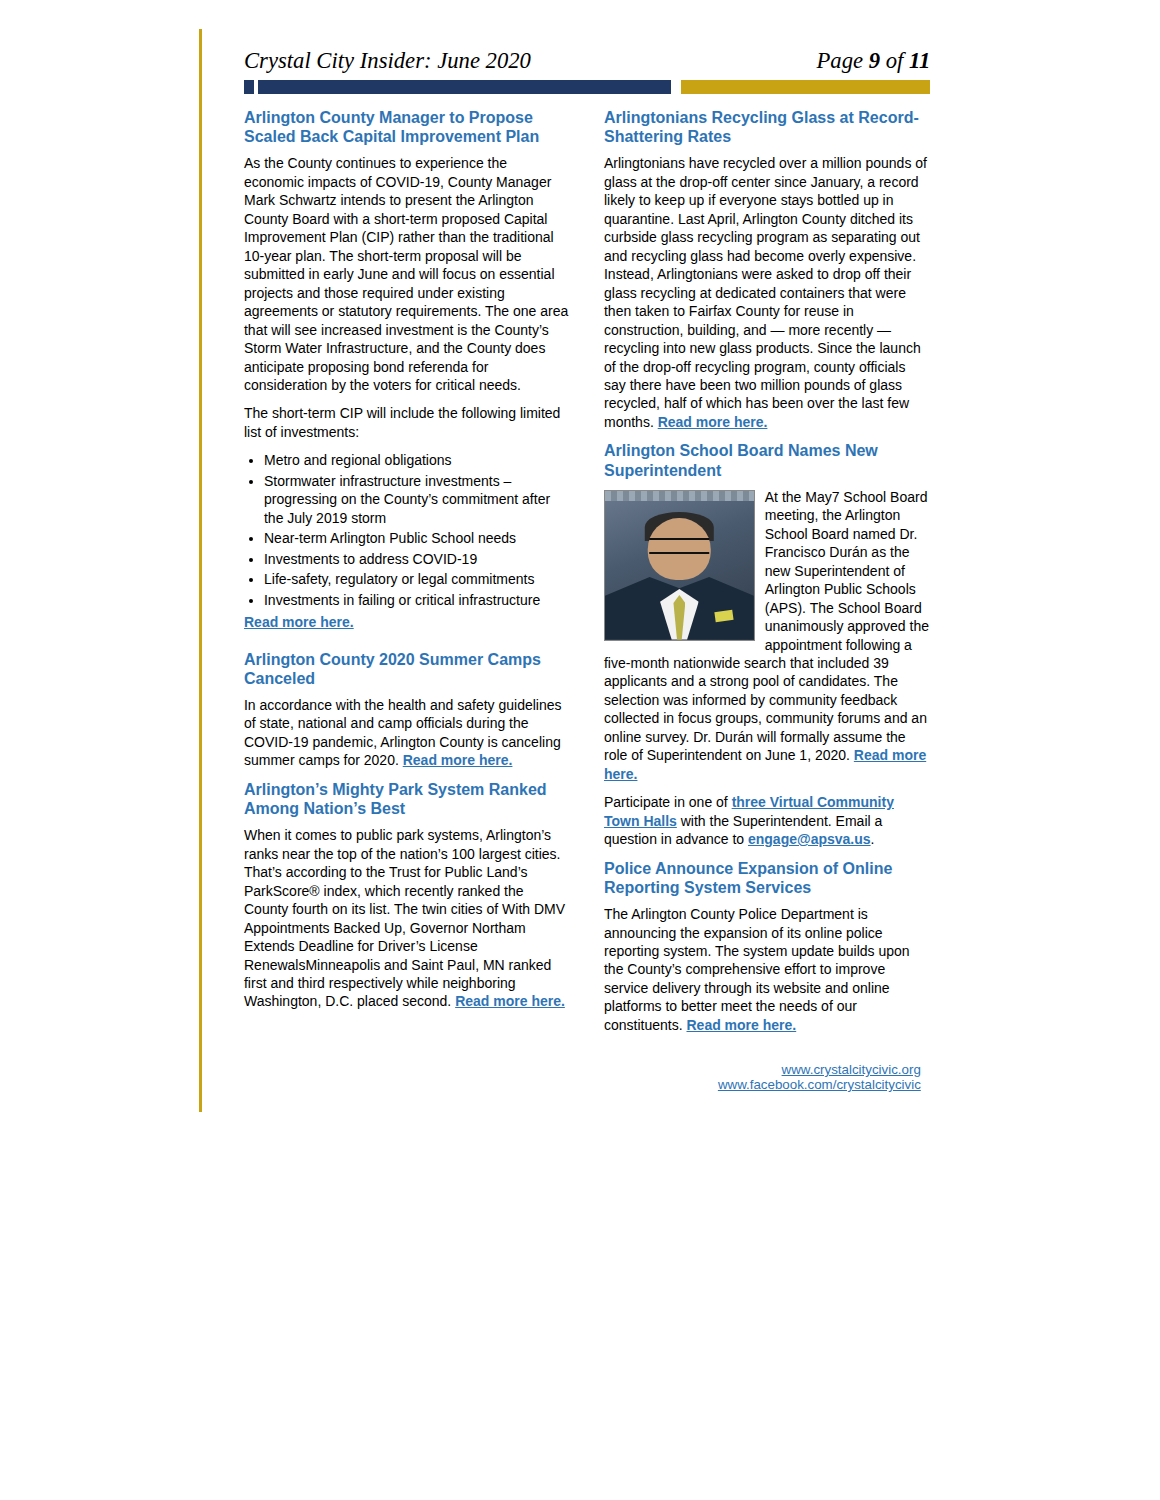Crystal City Insider: June 2020 Page 9 of 11
Arlington County Manager to Propose Scaled Back Capital Improvement Plan
As the County continues to experience the economic impacts of COVID-19, County Manager Mark Schwartz intends to present the Arlington County Board with a short-term proposed Capital Improvement Plan (CIP) rather than the traditional 10-year plan. The short-term proposal will be submitted in early June and will focus on essential projects and those required under existing agreements or statutory requirements. The one area that will see increased investment is the County’s Storm Water Infrastructure, and the County does anticipate proposing bond referenda for consideration by the voters for critical needs.
The short-term CIP will include the following limited list of investments:
Metro and regional obligations
Stormwater infrastructure investments – progressing on the County’s commitment after the July 2019 storm
Near-term Arlington Public School needs
Investments to address COVID-19
Life-safety, regulatory or legal commitments
Investments in failing or critical infrastructure
Read more here.
Arlington County 2020 Summer Camps Canceled
In accordance with the health and safety guidelines of state, national and camp officials during the COVID-19 pandemic, Arlington County is canceling summer camps for 2020. Read more here.
Arlington’s Mighty Park System Ranked Among Nation’s Best
When it comes to public park systems, Arlington’s ranks near the top of the nation’s 100 largest cities. That’s according to the Trust for Public Land’s ParkScore® index, which recently ranked the County fourth on its list. The twin cities of With DMV Appointments Backed Up, Governor Northam Extends Deadline for Driver’s License RenewalsMinneapolis and Saint Paul, MN ranked first and third respectively while neighboring Washington, D.C. placed second. Read more here.
Arlingtonians Recycling Glass at Record-Shattering Rates
Arlingtonians have recycled over a million pounds of glass at the drop-off center since January, a record likely to keep up if everyone stays bottled up in quarantine. Last April, Arlington County ditched its curbside glass recycling program as separating out and recycling glass had become overly expensive. Instead, Arlingtonians were asked to drop off their glass recycling at dedicated containers that were then taken to Fairfax County for reuse in construction, building, and — more recently — recycling into new glass products. Since the launch of the drop-off recycling program, county officials say there have been two million pounds of glass recycled, half of which has been over the last few months. Read more here.
Arlington School Board Names New Superintendent
At the May7 School Board meeting, the Arlington School Board named Dr. Francisco Durán as the new Superintendent of Arlington Public Schools (APS). The School Board unanimously approved the appointment following a five-month nationwide search that included 39 applicants and a strong pool of candidates. The selection was informed by community feedback collected in focus groups, community forums and an online survey. Dr. Durán will formally assume the role of Superintendent on June 1, 2020. Read more here.
Participate in one of three Virtual Community Town Halls with the Superintendent. Email a question in advance to engage@apsva.us.
Police Announce Expansion of Online Reporting System Services
The Arlington County Police Department is announcing the expansion of its online police reporting system. The system update builds upon the County’s comprehensive effort to improve service delivery through its website and online platforms to better meet the needs of our constituents. Read more here.
www.crystalcitycivic.org www.facebook.com/crystalcitycivic